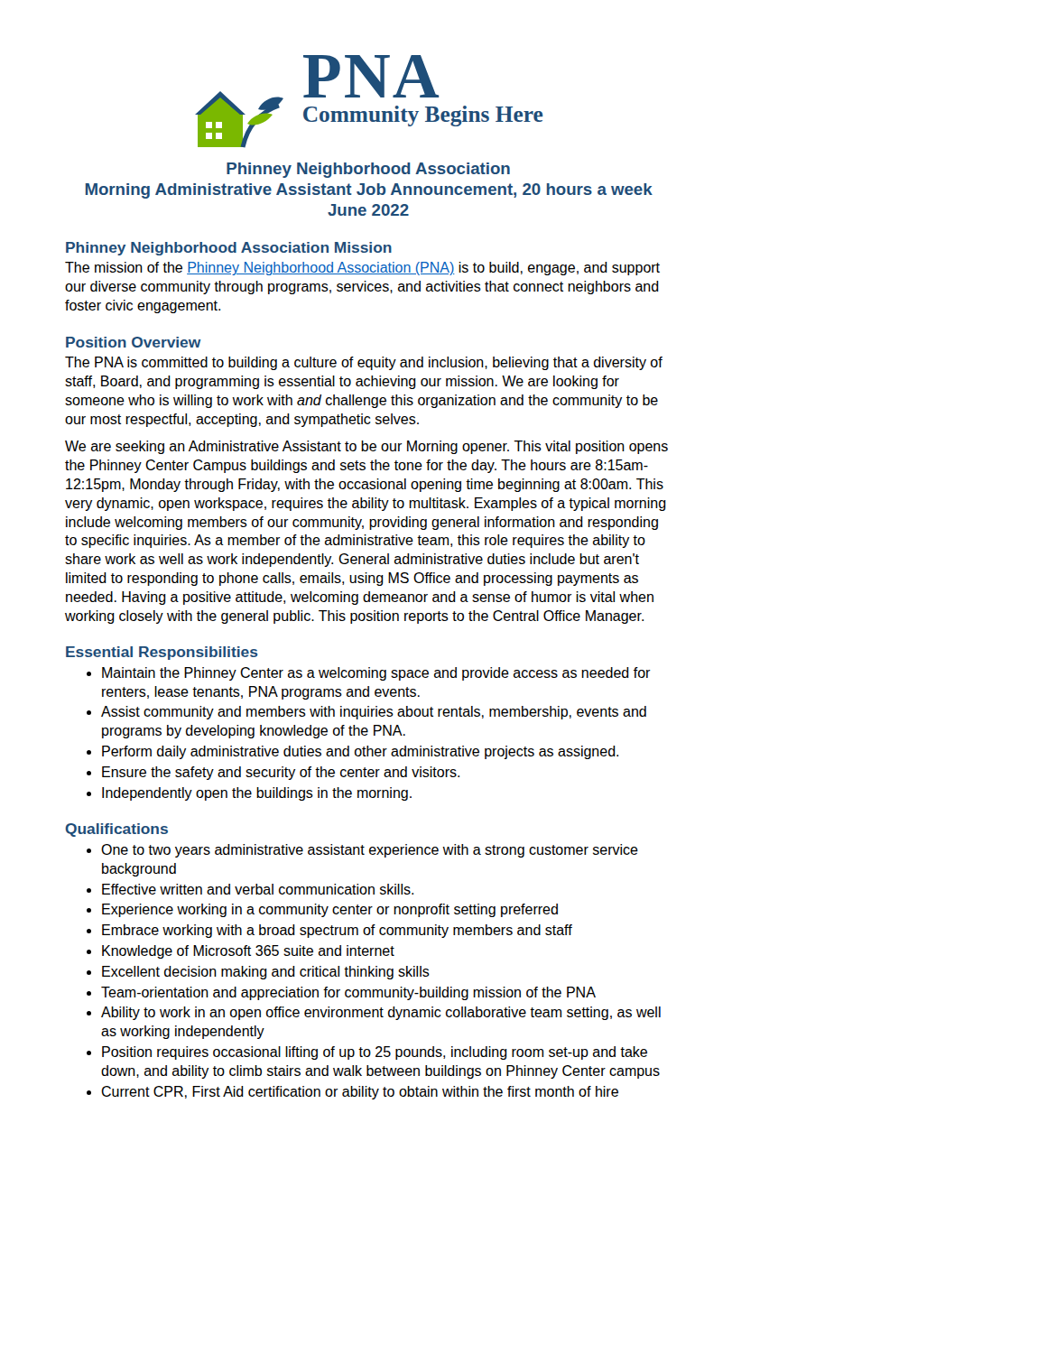PNA
Community Begins Here
Phinney Neighborhood Association
Morning Administrative Assistant Job Announcement, 20 hours a week
June 2022
Phinney Neighborhood Association Mission
The mission of the Phinney Neighborhood Association (PNA) is to build, engage, and support our diverse community through programs, services, and activities that connect neighbors and foster civic engagement.
Position Overview
The PNA is committed to building a culture of equity and inclusion, believing that a diversity of staff, Board, and programming is essential to achieving our mission. We are looking for someone who is willing to work with and challenge this organization and the community to be our most respectful, accepting, and sympathetic selves.
We are seeking an Administrative Assistant to be our Morning opener. This vital position opens the Phinney Center Campus buildings and sets the tone for the day. The hours are 8:15am-12:15pm, Monday through Friday, with the occasional opening time beginning at 8:00am. This very dynamic, open workspace, requires the ability to multitask. Examples of a typical morning include welcoming members of our community, providing general information and responding to specific inquiries. As a member of the administrative team, this role requires the ability to share work as well as work independently. General administrative duties include but aren't limited to responding to phone calls, emails, using MS Office and processing payments as needed. Having a positive attitude, welcoming demeanor and a sense of humor is vital when working closely with the general public. This position reports to the Central Office Manager.
Essential Responsibilities
Maintain the Phinney Center as a welcoming space and provide access as needed for renters, lease tenants, PNA programs and events.
Assist community and members with inquiries about rentals, membership, events and programs by developing knowledge of the PNA.
Perform daily administrative duties and other administrative projects as assigned.
Ensure the safety and security of the center and visitors.
Independently open the buildings in the morning.
Qualifications
One to two years administrative assistant experience with a strong customer service background
Effective written and verbal communication skills.
Experience working in a community center or nonprofit setting preferred
Embrace working with a broad spectrum of community members and staff
Knowledge of Microsoft 365 suite and internet
Excellent decision making and critical thinking skills
Team-orientation and appreciation for community-building mission of the PNA
Ability to work in an open office environment dynamic collaborative team setting, as well as working independently
Position requires occasional lifting of up to 25 pounds, including room set-up and take down, and ability to climb stairs and walk between buildings on Phinney Center campus
Current CPR, First Aid certification or ability to obtain within the first month of hire